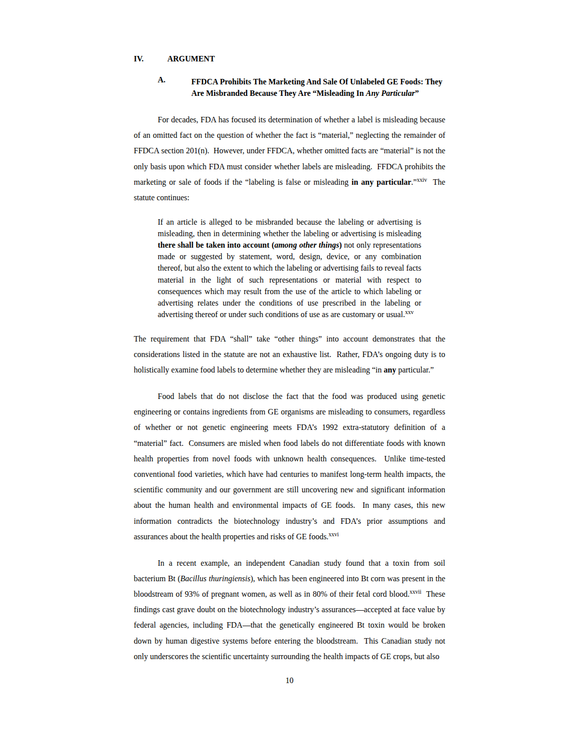IV.
ARGUMENT
A.
FFDCA Prohibits The Marketing And Sale Of Unlabeled GE Foods: They Are Misbranded Because They Are “Misleading In Any Particular”
For decades, FDA has focused its determination of whether a label is misleading because of an omitted fact on the question of whether the fact is “material,” neglecting the remainder of FFDCA section 201(n). However, under FFDCA, whether omitted facts are “material” is not the only basis upon which FDA must consider whether labels are misleading. FFDCA prohibits the marketing or sale of foods if the “labeling is false or misleading in any particular.”xxiv The statute continues:
If an article is alleged to be misbranded because the labeling or advertising is misleading, then in determining whether the labeling or advertising is misleading there shall be taken into account (among other things) not only representations made or suggested by statement, word, design, device, or any combination thereof, but also the extent to which the labeling or advertising fails to reveal facts material in the light of such representations or material with respect to consequences which may result from the use of the article to which labeling or advertising relates under the conditions of use prescribed in the labeling or advertising thereof or under such conditions of use as are customary or usual.xxv
The requirement that FDA “shall” take “other things” into account demonstrates that the considerations listed in the statute are not an exhaustive list. Rather, FDA’s ongoing duty is to holistically examine food labels to determine whether they are misleading “in any particular.”
Food labels that do not disclose the fact that the food was produced using genetic engineering or contains ingredients from GE organisms are misleading to consumers, regardless of whether or not genetic engineering meets FDA’s 1992 extra-statutory definition of a “material” fact. Consumers are misled when food labels do not differentiate foods with known health properties from novel foods with unknown health consequences. Unlike time-tested conventional food varieties, which have had centuries to manifest long-term health impacts, the scientific community and our government are still uncovering new and significant information about the human health and environmental impacts of GE foods. In many cases, this new information contradicts the biotechnology industry’s and FDA’s prior assumptions and assurances about the health properties and risks of GE foods.xxvi
In a recent example, an independent Canadian study found that a toxin from soil bacterium Bt (Bacillus thuringiensis), which has been engineered into Bt corn was present in the bloodstream of 93% of pregnant women, as well as in 80% of their fetal cord blood.xxvii These findings cast grave doubt on the biotechnology industry’s assurances—accepted at face value by federal agencies, including FDA—that the genetically engineered Bt toxin would be broken down by human digestive systems before entering the bloodstream. This Canadian study not only underscores the scientific uncertainty surrounding the health impacts of GE crops, but also
10